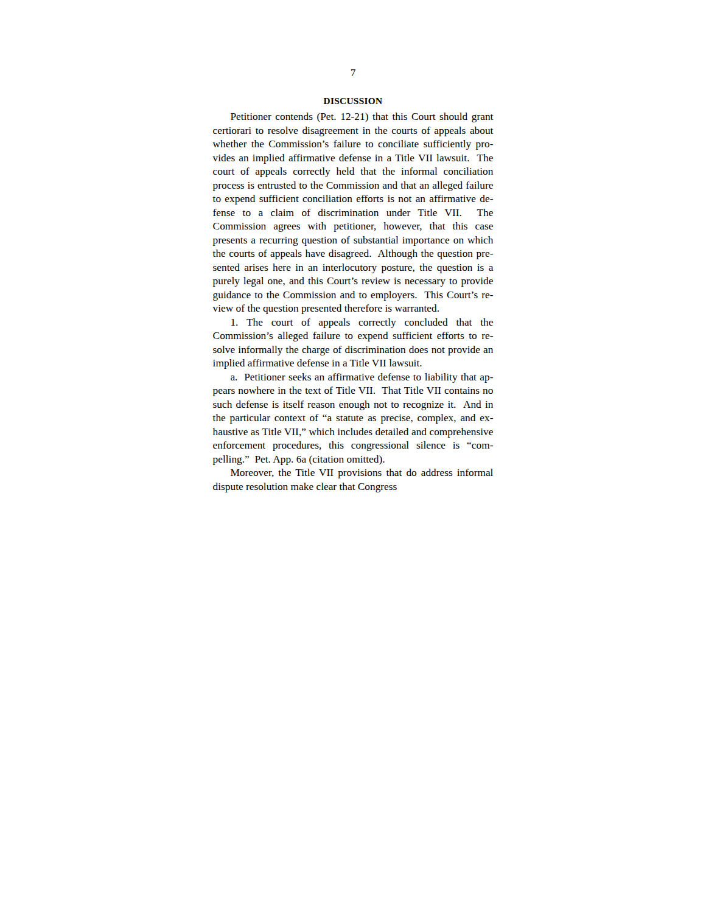7
Discussion
Petitioner contends (Pet. 12-21) that this Court should grant certiorari to resolve disagreement in the courts of appeals about whether the Commission’s failure to conciliate sufficiently provides an implied affirmative defense in a Title VII lawsuit. The court of appeals correctly held that the informal conciliation process is entrusted to the Commission and that an alleged failure to expend sufficient conciliation efforts is not an affirmative defense to a claim of discrimination under Title VII. The Commission agrees with petitioner, however, that this case presents a recurring question of substantial importance on which the courts of appeals have disagreed. Although the question presented arises here in an interlocutory posture, the question is a purely legal one, and this Court’s review is necessary to provide guidance to the Commission and to employers. This Court’s review of the question presented therefore is warranted.
1. The court of appeals correctly concluded that the Commission’s alleged failure to expend sufficient efforts to resolve informally the charge of discrimination does not provide an implied affirmative defense in a Title VII lawsuit.
a. Petitioner seeks an affirmative defense to liability that appears nowhere in the text of Title VII. That Title VII contains no such defense is itself reason enough not to recognize it. And in the particular context of “a statute as precise, complex, and exhaustive as Title VII,” which includes detailed and comprehensive enforcement procedures, this congressional silence is “compelling.” Pet. App. 6a (citation omitted).
Moreover, the Title VII provisions that do address informal dispute resolution make clear that Congress